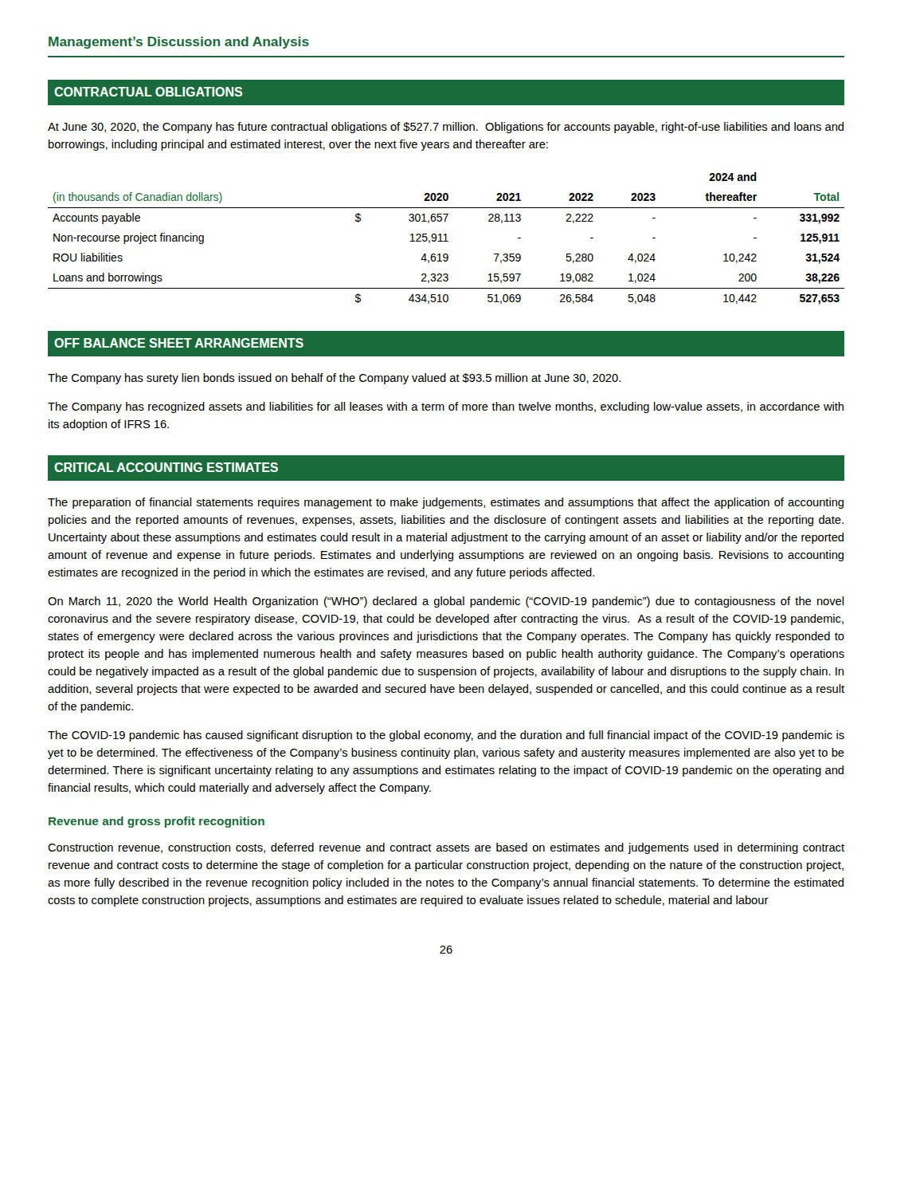Management’s Discussion and Analysis
CONTRACTUAL OBLIGATIONS
At June 30, 2020, the Company has future contractual obligations of $527.7 million. Obligations for accounts payable, right-of-use liabilities and loans and borrowings, including principal and estimated interest, over the next five years and thereafter are:
| | | | | | | 2024 and | |
| --- | --- | --- | --- | --- | --- | --- | --- |
| (in thousands of Canadian dollars) | | 2020 | 2021 | 2022 | 2023 | thereafter | Total |
| Accounts payable | $ | 301,657 | 28,113 | 2,222 | - | - | 331,992 |
| Non-recourse project financing | | 125,911 | - | - | - | - | 125,911 |
| ROU liabilities | | 4,619 | 7,359 | 5,280 | 4,024 | 10,242 | 31,524 |
| Loans and borrowings | | 2,323 | 15,597 | 19,082 | 1,024 | 200 | 38,226 |
| | $ | 434,510 | 51,069 | 26,584 | 5,048 | 10,442 | 527,653 |
OFF BALANCE SHEET ARRANGEMENTS
The Company has surety lien bonds issued on behalf of the Company valued at $93.5 million at June 30, 2020.
The Company has recognized assets and liabilities for all leases with a term of more than twelve months, excluding low-value assets, in accordance with its adoption of IFRS 16.
CRITICAL ACCOUNTING ESTIMATES
The preparation of financial statements requires management to make judgements, estimates and assumptions that affect the application of accounting policies and the reported amounts of revenues, expenses, assets, liabilities and the disclosure of contingent assets and liabilities at the reporting date. Uncertainty about these assumptions and estimates could result in a material adjustment to the carrying amount of an asset or liability and/or the reported amount of revenue and expense in future periods. Estimates and underlying assumptions are reviewed on an ongoing basis. Revisions to accounting estimates are recognized in the period in which the estimates are revised, and any future periods affected.
On March 11, 2020 the World Health Organization (“WHO”) declared a global pandemic (“COVID-19 pandemic”) due to contagiousness of the novel coronavirus and the severe respiratory disease, COVID-19, that could be developed after contracting the virus. As a result of the COVID-19 pandemic, states of emergency were declared across the various provinces and jurisdictions that the Company operates. The Company has quickly responded to protect its people and has implemented numerous health and safety measures based on public health authority guidance. The Company’s operations could be negatively impacted as a result of the global pandemic due to suspension of projects, availability of labour and disruptions to the supply chain. In addition, several projects that were expected to be awarded and secured have been delayed, suspended or cancelled, and this could continue as a result of the pandemic.
The COVID-19 pandemic has caused significant disruption to the global economy, and the duration and full financial impact of the COVID-19 pandemic is yet to be determined. The effectiveness of the Company’s business continuity plan, various safety and austerity measures implemented are also yet to be determined. There is significant uncertainty relating to any assumptions and estimates relating to the impact of COVID-19 pandemic on the operating and financial results, which could materially and adversely affect the Company.
Revenue and gross profit recognition
Construction revenue, construction costs, deferred revenue and contract assets are based on estimates and judgements used in determining contract revenue and contract costs to determine the stage of completion for a particular construction project, depending on the nature of the construction project, as more fully described in the revenue recognition policy included in the notes to the Company’s annual financial statements. To determine the estimated costs to complete construction projects, assumptions and estimates are required to evaluate issues related to schedule, material and labour
26